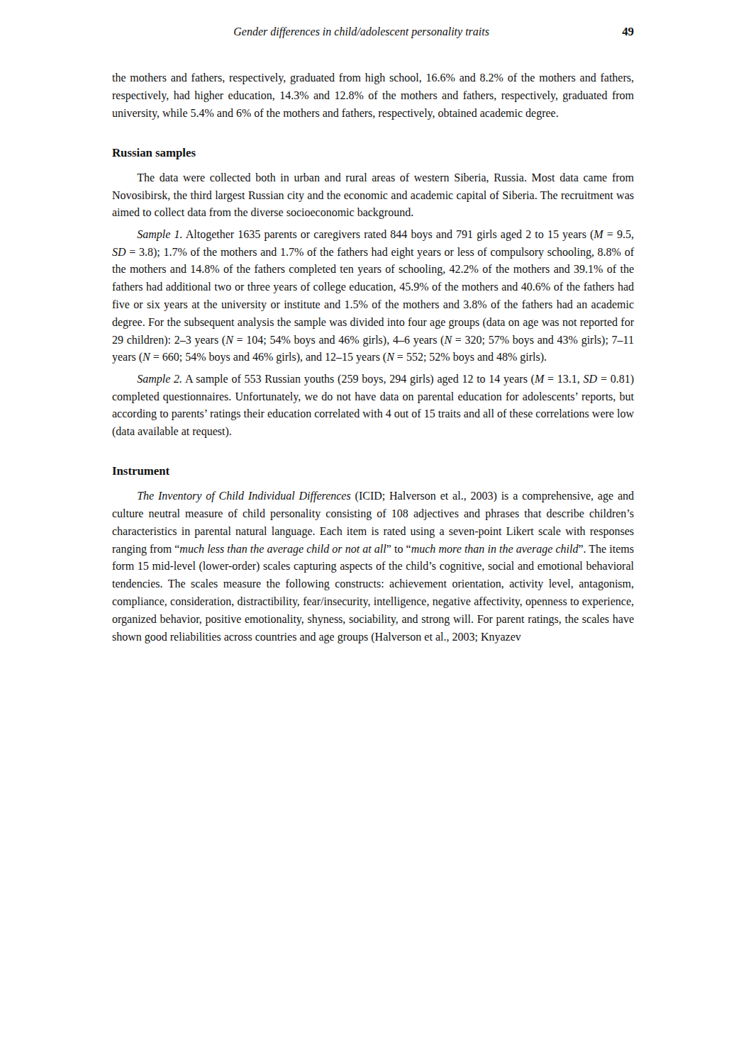Gender differences in child/adolescent personality traits 49
the mothers and fathers, respectively, graduated from high school, 16.6% and 8.2% of the mothers and fathers, respectively, had higher education, 14.3% and 12.8% of the mothers and fathers, respectively, graduated from university, while 5.4% and 6% of the mothers and fathers, respectively, obtained academic degree.
Russian samples
The data were collected both in urban and rural areas of western Siberia, Russia. Most data came from Novosibirsk, the third largest Russian city and the economic and academic capital of Siberia. The recruitment was aimed to collect data from the diverse socioeconomic background.
Sample 1. Altogether 1635 parents or caregivers rated 844 boys and 791 girls aged 2 to 15 years (M = 9.5, SD = 3.8); 1.7% of the mothers and 1.7% of the fathers had eight years or less of compulsory schooling, 8.8% of the mothers and 14.8% of the fathers completed ten years of schooling, 42.2% of the mothers and 39.1% of the fathers had additional two or three years of college education, 45.9% of the mothers and 40.6% of the fathers had five or six years at the university or institute and 1.5% of the mothers and 3.8% of the fathers had an academic degree. For the subsequent analysis the sample was divided into four age groups (data on age was not reported for 29 children): 2–3 years (N = 104; 54% boys and 46% girls), 4–6 years (N = 320; 57% boys and 43% girls); 7–11 years (N = 660; 54% boys and 46% girls), and 12–15 years (N = 552; 52% boys and 48% girls).
Sample 2. A sample of 553 Russian youths (259 boys, 294 girls) aged 12 to 14 years (M = 13.1, SD = 0.81) completed questionnaires. Unfortunately, we do not have data on parental education for adolescents’ reports, but according to parents’ ratings their education correlated with 4 out of 15 traits and all of these correlations were low (data available at request).
Instrument
The Inventory of Child Individual Differences (ICID; Halverson et al., 2003) is a comprehensive, age and culture neutral measure of child personality consisting of 108 adjectives and phrases that describe children’s characteristics in parental natural language. Each item is rated using a seven-point Likert scale with responses ranging from “much less than the average child or not at all” to “much more than in the average child”. The items form 15 mid-level (lower-order) scales capturing aspects of the child’s cognitive, social and emotional behavioral tendencies. The scales measure the following constructs: achievement orientation, activity level, antagonism, compliance, consideration, distractibility, fear/insecurity, intelligence, negative affectivity, openness to experience, organized behavior, positive emotionality, shyness, sociability, and strong will. For parent ratings, the scales have shown good reliabilities across countries and age groups (Halverson et al., 2003; Knyazev